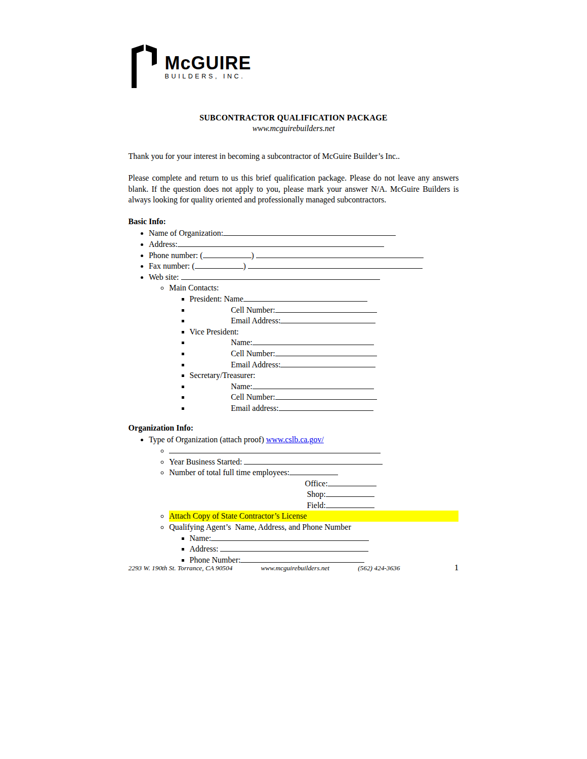McGUIRE BUILDERS, INC.
SUBCONTRACTOR QUALIFICATION PACKAGE
www.mcguirebuilders.net
Thank you for your interest in becoming a subcontractor of McGuire Builder’s Inc..
Please complete and return to us this brief qualification package. Please do not leave any answers blank. If the question does not apply to you, please mark your answer N/A. McGuire Builders is always looking for quality oriented and professionally managed subcontractors.
Basic Info:
Name of Organization:
Address:
Phone number: ( )
Fax number: ( )
Web site:
Main Contacts:
President: Name
Cell Number:
Email Address:
Vice President:
Name:
Cell Number:
Email Address:
Secretary/Treasurer:
Name:
Cell Number:
Email address:
Organization Info:
Type of Organization (attach proof) www.cslb.ca.gov/
Year Business Started:
Number of total full time employees:
Office:
Shop:
Field:
Attach Copy of State Contractor’s License
Qualifying Agent’s Name, Address, and Phone Number
Name:
Address:
Phone Number:
2293 W. 190th St. Torrance, CA 90504 www.mcguirebuilders.net (562) 424-3636 1